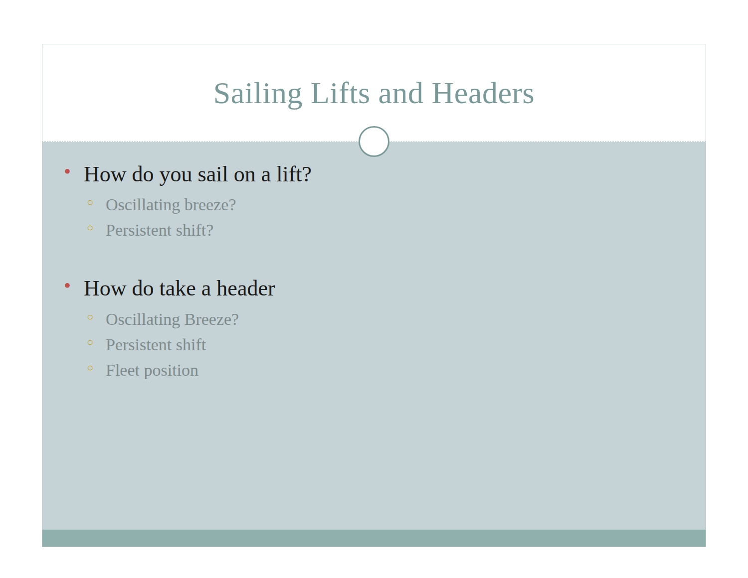Sailing Lifts and Headers
How do you sail on a lift?
Oscillating breeze?
Persistent shift?
How do take a header
Oscillating Breeze?
Persistent shift
Fleet position